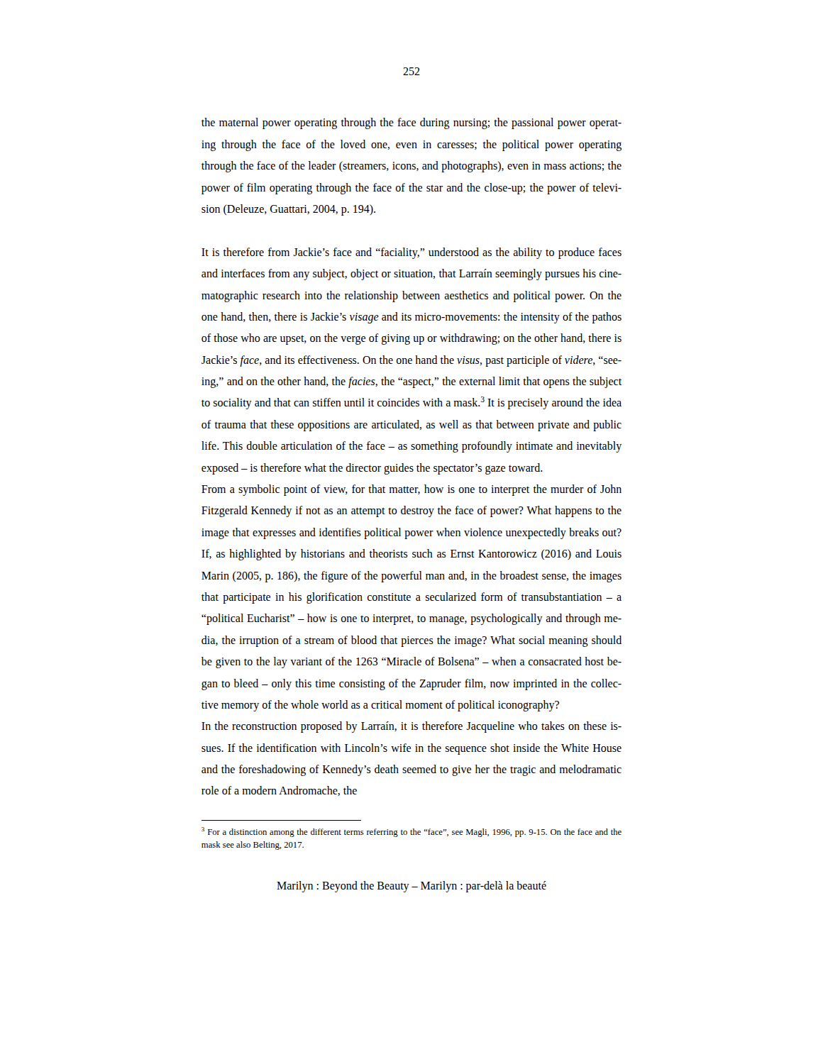252
the maternal power operating through the face during nursing; the passional power operating through the face of the loved one, even in caresses; the political power operating through the face of the leader (streamers, icons, and photographs), even in mass actions; the power of film operating through the face of the star and the close-up; the power of television (Deleuze, Guattari, 2004, p. 194).
It is therefore from Jackie’s face and “faciality,” understood as the ability to produce faces and interfaces from any subject, object or situation, that Larraín seemingly pursues his cinematographic research into the relationship between aesthetics and political power. On the one hand, then, there is Jackie’s visage and its micro-movements: the intensity of the pathos of those who are upset, on the verge of giving up or withdrawing; on the other hand, there is Jackie’s face, and its effectiveness. On the one hand the visus, past participle of videre, “seeing,” and on the other hand, the facies, the “aspect,” the external limit that opens the subject to sociality and that can stiffen until it coincides with a mask.3 It is precisely around the idea of trauma that these oppositions are articulated, as well as that between private and public life. This double articulation of the face – as something profoundly intimate and inevitably exposed – is therefore what the director guides the spectator’s gaze toward.
From a symbolic point of view, for that matter, how is one to interpret the murder of John Fitzgerald Kennedy if not as an attempt to destroy the face of power? What happens to the image that expresses and identifies political power when violence unexpectedly breaks out? If, as highlighted by historians and theorists such as Ernst Kantorowicz (2016) and Louis Marin (2005, p. 186), the figure of the powerful man and, in the broadest sense, the images that participate in his glorification constitute a secularized form of transubstantiation – a “political Eucharist” – how is one to interpret, to manage, psychologically and through media, the irruption of a stream of blood that pierces the image? What social meaning should be given to the lay variant of the 1263 “Miracle of Bolsena” – when a consacrated host began to bleed – only this time consisting of the Zapruder film, now imprinted in the collective memory of the whole world as a critical moment of political iconography?
In the reconstruction proposed by Larraín, it is therefore Jacqueline who takes on these issues. If the identification with Lincoln’s wife in the sequence shot inside the White House and the foreshadowing of Kennedy’s death seemed to give her the tragic and melodramatic role of a modern Andromache, the
3 For a distinction among the different terms referring to the “face”, see Magli, 1996, pp. 9-15. On the face and the mask see also Belting, 2017.
Marilyn : Beyond the Beauty – Marilyn : par-delà la beauté